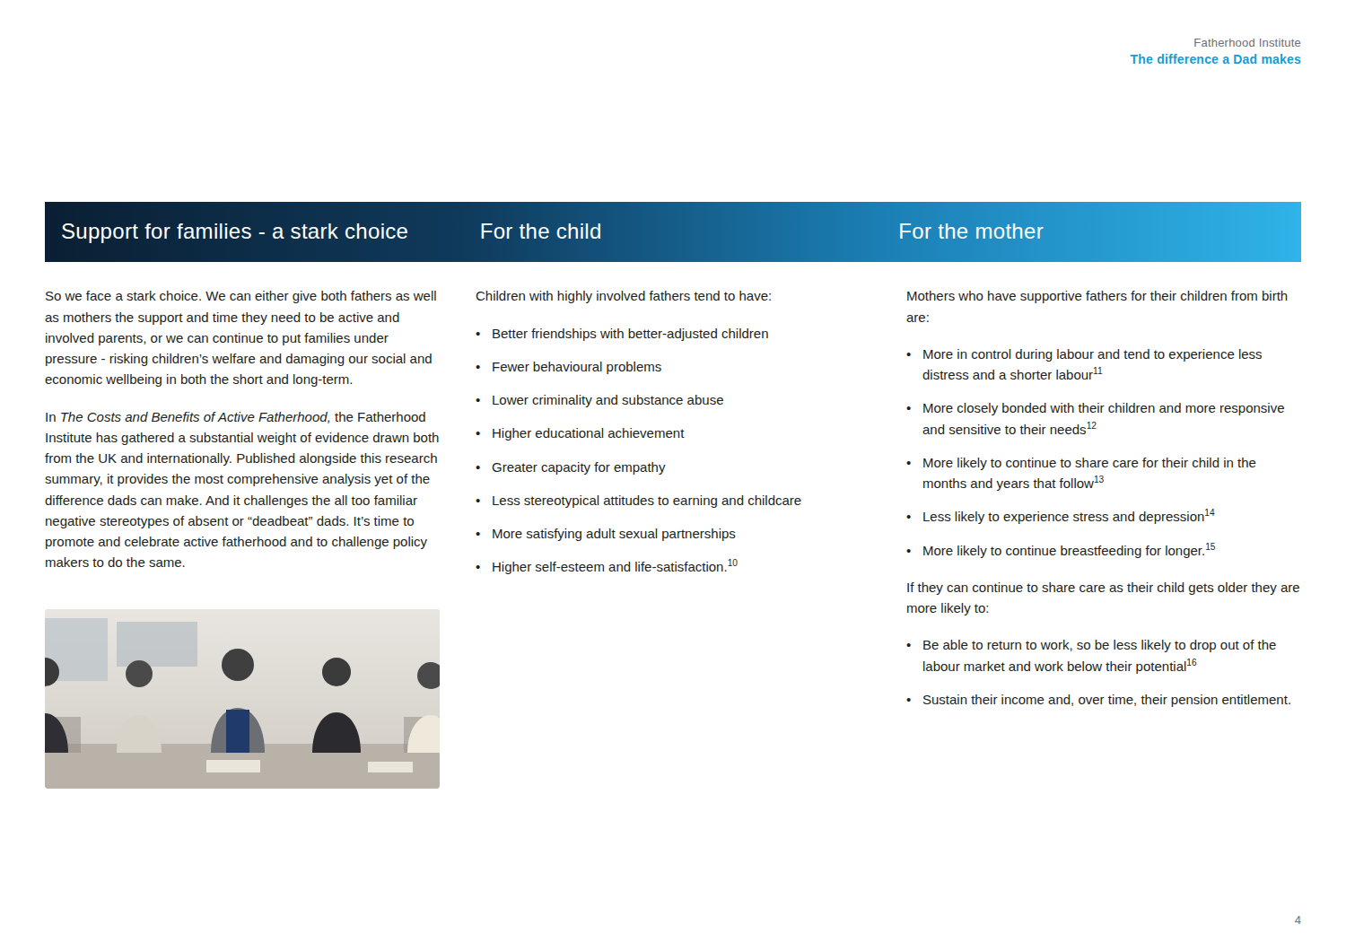Fatherhood Institute
The difference a Dad makes
Support for families - a stark choice
For the child
For the mother
So we face a stark choice. We can either give both fathers as well as mothers the support and time they need to be active and involved parents, or we can continue to put families under pressure - risking children’s welfare and damaging our social and economic wellbeing in both the short and long-term.
In The Costs and Benefits of Active Fatherhood, the Fatherhood Institute has gathered a substantial weight of evidence drawn both from the UK and internationally. Published alongside this research summary, it provides the most comprehensive analysis yet of the difference dads can make. And it challenges the all too familiar negative stereotypes of absent or “deadbeat” dads. It’s time to promote and celebrate active fatherhood and to challenge policy makers to do the same.
Children with highly involved fathers tend to have:
Better friendships with better-adjusted children
Fewer behavioural problems
Lower criminality and substance abuse
Higher educational achievement
Greater capacity for empathy
Less stereotypical attitudes to earning and childcare
More satisfying adult sexual partnerships
Higher self-esteem and life-satisfaction.10
Mothers who have supportive fathers for their children from birth are:
More in control during labour and tend to experience less distress and a shorter labour11
More closely bonded with their children and more responsive and sensitive to their needs12
More likely to continue to share care for their child in the months and years that follow13
Less likely to experience stress and depression14
More likely to continue breastfeeding for longer.15
If they can continue to share care as their child gets older they are more likely to:
Be able to return to work, so be less likely to drop out of the labour market and work below their potential16
Sustain their income and, over time, their pension entitlement.
4